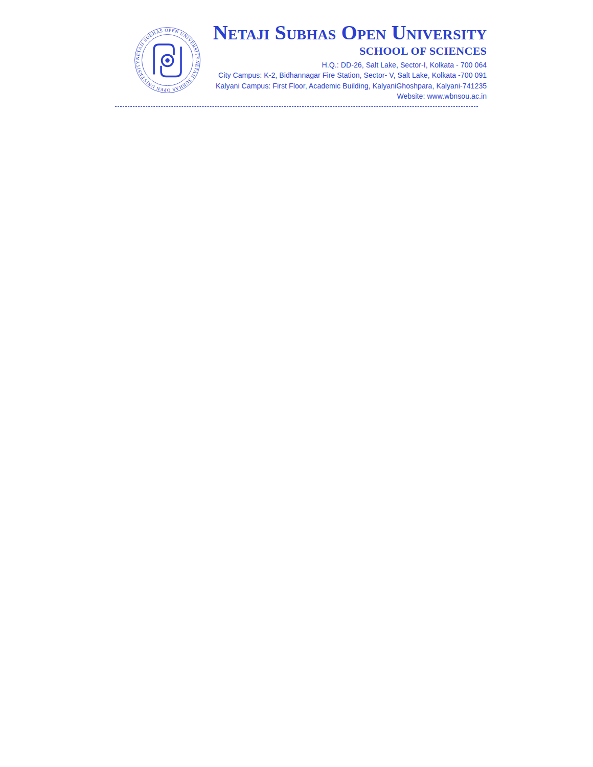NETAJI SUBHAS OPEN UNIVERSITY NETAJI SUBHAS OPEN UNIVERSITY
Netaji Subhas Open University
SCHOOL OF SCIENCES
H.Q.: DD-26, Salt Lake, Sector-I, Kolkata - 700 064
City Campus: K-2, Bidhannagar Fire Station, Sector- V, Salt Lake, Kolkata -700 091
Kalyani Campus: First Floor, Academic Building, KalyaniGhoshpara, Kalyani-741235
Website: www.wbnsou.ac.in